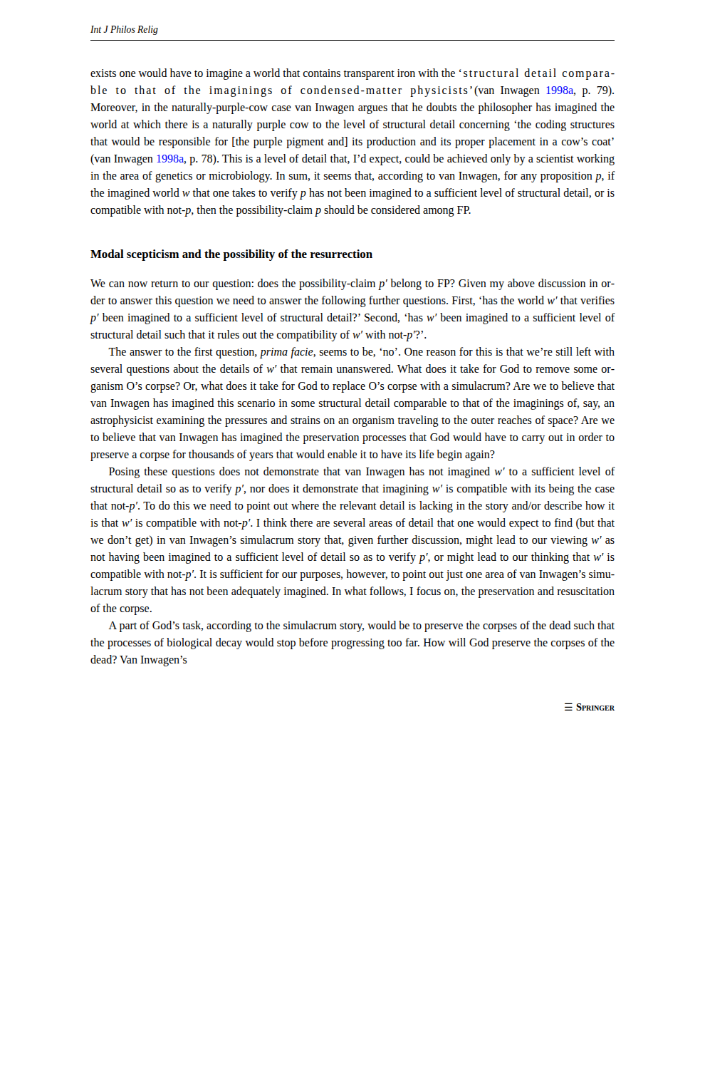Int J Philos Relig
exists one would have to imagine a world that contains transparent iron with the ‘structural detail comparable to that of the imaginings of condensed-matter physicists’(van Inwagen 1998a, p. 79). Moreover, in the naturally-purple-cow case van Inwagen argues that he doubts the philosopher has imagined the world at which there is a naturally purple cow to the level of structural detail concerning ‘the coding structures that would be responsible for [the purple pigment and] its production and its proper placement in a cow’s coat’ (van Inwagen 1998a, p. 78). This is a level of detail that, I’d expect, could be achieved only by a scientist working in the area of genetics or microbiology. In sum, it seems that, according to van Inwagen, for any proposition p, if the imagined world w that one takes to verify p has not been imagined to a sufficient level of structural detail, or is compatible with not-p, then the possibility-claim p should be considered among FP.
Modal scepticism and the possibility of the resurrection
We can now return to our question: does the possibility-claim p′ belong to FP? Given my above discussion in order to answer this question we need to answer the following further questions. First, ‘has the world w′ that verifies p′ been imagined to a sufficient level of structural detail?’ Second, ‘has w′ been imagined to a sufficient level of structural detail such that it rules out the compatibility of w′ with not-p′?’.
The answer to the first question, prima facie, seems to be, ‘no’. One reason for this is that we’re still left with several questions about the details of w′ that remain unanswered. What does it take for God to remove some organism O’s corpse? Or, what does it take for God to replace O’s corpse with a simulacrum? Are we to believe that van Inwagen has imagined this scenario in some structural detail comparable to that of the imaginings of, say, an astrophysicist examining the pressures and strains on an organism traveling to the outer reaches of space? Are we to believe that van Inwagen has imagined the preservation processes that God would have to carry out in order to preserve a corpse for thousands of years that would enable it to have its life begin again?
Posing these questions does not demonstrate that van Inwagen has not imagined w′ to a sufficient level of structural detail so as to verify p′, nor does it demonstrate that imagining w′ is compatible with its being the case that not-p′. To do this we need to point out where the relevant detail is lacking in the story and/or describe how it is that w′ is compatible with not-p′. I think there are several areas of detail that one would expect to find (but that we don’t get) in van Inwagen’s simulacrum story that, given further discussion, might lead to our viewing w′ as not having been imagined to a sufficient level of detail so as to verify p′, or might lead to our thinking that w′ is compatible with not-p′. It is sufficient for our purposes, however, to point out just one area of van Inwagen’s simulacrum story that has not been adequately imagined. In what follows, I focus on, the preservation and resuscitation of the corpse.
A part of God’s task, according to the simulacrum story, would be to preserve the corpses of the dead such that the processes of biological decay would stop before progressing too far. How will God preserve the corpses of the dead? Van Inwagen’s
☰Springer